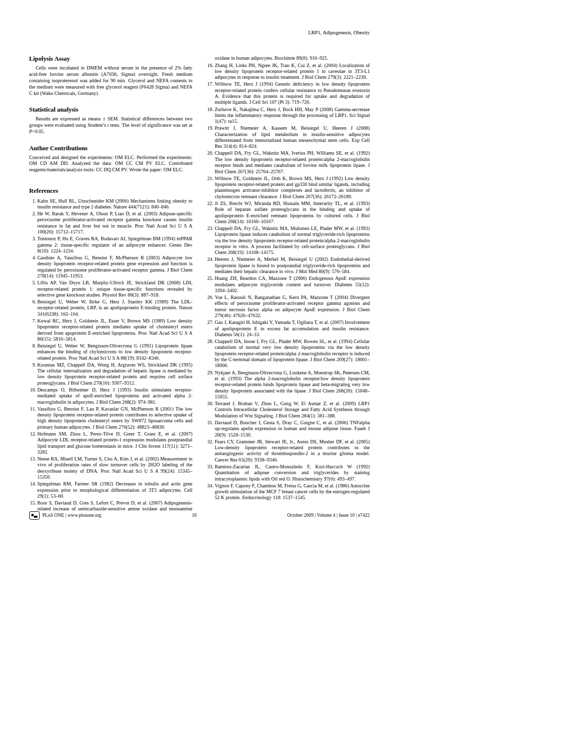LRP1, Adipogenesis, Obesity
Lipolysis Assay
Cells were incubated in DMEM without serum in the presence of 2% fatty acid-free bovine serum albumin (A7030, Sigma) overnight. Fresh medium containing isoproterenol was added for 90 min. Glycerol and NEFA contents in the medium were measured with free glycerol reagent (F6428 Sigma) and NEFA C kit (Wako Chemicals, Germany).
Statistical analysis
Results are expressed as means ± SEM. Statistical differences between two groups were evaluated using Student’s t tests. The level of significance was set at P<0.05.
Author Contributions
Conceived and designed the experiments: OM ELC. Performed the experiments: OM CD AM DD. Analyzed the data: OM CC CM PV ELC. Contributed reagents/materials/analysis tools: CC DQ CM PV. Wrote the paper: OM ELC.
References
Kahn SE, Hull RL, Utzschneider KM (2006) Mechanisms linking obesity to insulin resistance and type 2 diabetes. Nature 444(7121): 840–846.
He W, Barak Y, Hevener A, Olson P, Liao D, et al. (2003) Adipose-specific peroxisome proliferator-activated receptor gamma knockout causes insulin resistance in fat and liver but not in muscle. Proc Natl Acad Sci U S A 100(26): 15712–15717.
Tontonoz P, Hu E, Graves RA, Budavari AI, Spiegelman BM (1994) mPPAR gamma 2: tissue-specific regulator of an adipocyte enhancer. Genes Dev 8(10): 1224–1234.
Gauthier A, Vassiliou G, Benoist F, McPherson R (2003) Adipocyte low density lipoprotein receptor-related protein gene expression and function is regulated by peroxisome proliferator-activated receptor gamma. J Biol Chem 278(14): 11945–11953.
Lillis AP, Van Duyn LB, Murphy-Ullrich JE, Strickland DK (2008) LDL receptor-related protein 1: unique tissue-specific functions revealed by selective gene knockout studies. Physiol Rev 88(3): 887–918.
Beisiegel U, Weber W, Ihrke G, Herz J, Stanley KK (1989) The LDL-receptor-related protein, LRP, is an apolipoprotein E-binding protein. Nature 341(6238): 162–164.
Kowal RC, Herz J, Goldstein JL, Esser V, Brown MS (1989) Low density lipoprotein receptor-related protein mediates uptake of cholesteryl esters derived from apoprotein E-enriched lipoproteins. Proc Natl Acad Sci U S A 86(15): 5810–5814.
Beisiegel U, Weber W, Bengtsson-Olivecrona G (1991) Lipoprotein lipase enhances the binding of chylomicrons to low density lipoprotein receptor-related protein. Proc Natl Acad Sci U S A 88(19): 8342–8346.
Kounnas MZ, Chappell DA, Wong H, Argraves WS, Strickland DK (1995) The cellular internalization and degradation of hepatic lipase is mediated by low density lipoprotein receptor-related protein and requires cell surface proteoglycans. J Biol Chem 270(16): 9307–9312.
Descamps O, Bilheimer D, Herz J (1993) Insulin stimulates receptor-mediated uptake of apoE-enriched lipoproteins and activated alpha 2-macroglobulin in adipocytes. J Biol Chem 268(2): 974–981.
Vassiliou G, Benoist F, Lau P, Kavaslar GN, McPherson R (2001) The low density lipoprotein receptor-related protein contributes to selective uptake of high density lipoprotein cholesteryl esters by SW872 liposarcoma cells and primary human adipocytes. J Biol Chem 276(52): 48823–48830.
Hofmann SM, Zhou L, Perez-Tilve D, Greer T, Grant E, et al. (2007) Adipocyte LDL receptor-related protein-1 expression modulates postprandial lipid transport and glucose homeostasis in mice. J Clin Invest 117(11): 3271–3282.
Neese RA, Misell LM, Turner S, Chu A, Kim J, et al. (2002) Measurement in vivo of proliferation rates of slow turnover cells by 2H2O labeling of the deoxyribose moiety of DNA. Proc Natl Acad Sci U S A 99(24): 15345–15350.
Spiegelman BM, Farmer SR (1982) Decreases in tubulin and actin gene expression prior to morphological differentiation of 3T3 adipocytes. Cell 29(1): 53–60.
Bour S, Daviaud D, Gres S, Lefort C, Prevot D, et al. (2007) Adipogenesis-related increase of semicarbazide-sensitive amine oxidase and monoamine oxidase in human adipocytes. Biochimie 89(8): 916–925.
Zhang H, Links PH, Ngsee JK, Tran K, Cui Z, et al. (2004) Localization of low density lipoprotein receptor-related protein 1 to caveolae in 3T3-L1 adipocytes in response to insulin treatment. J Biol Chem 279(3): 2221–2230.
Willnow TE, Herz J (1994) Genetic deficiency in low density lipoprotein receptor-related protein confers cellular resistance to Pseudomonas exotoxin A. Evidence that this protein is required for uptake and degradation of multiple ligands. J Cell Sci 107 (Pt 3): 719–726.
Zurhove K, Nakajima C, Herz J, Bock HH, May P (2008) Gamma-secretase limits the inflammatory response through the processing of LRP1. Sci Signal 1(47): ra15.
Prawitt J, Niemeier A, Kassem M, Beisiegel U, Heeren J (2008) Characterization of lipid metabolism in insulin-sensitive adipocytes differentiated from immortalized human mesenchymal stem cells. Exp Cell Res 314(4): 814–824.
Chappell DA, Fry GL, Waknitz MA, Iverius PH, Williams SE, et al. (1992) The low density lipoprotein receptor-related protein/alpha 2-macroglobulin receptor binds and mediates catabolism of bovine milk lipoprotein lipase. J Biol Chem 267(36): 25764–25767.
Willnow TE, Goldstein JL, Orth K, Brown MS, Herz J (1992) Low density lipoprotein receptor-related protein and gp330 bind similar ligands, including plasminogen activator-inhibitor complexes and lactoferrin, an inhibitor of chylomicron remnant clearance. J Biol Chem 267(36): 26172–26180.
Ji ZS, Brecht WJ, Miranda RD, Hussain MM, Innerarity TL, et al. (1993) Role of heparan sulfate proteoglycans in the binding and uptake of apolipoprotein E-enriched remnant lipoproteins by cultured cells. J Biol Chem 268(14): 10160–10167.
Chappell DA, Fry GL, Waknitz MA, Muhonen LE, Pladet MW, et al. (1993) Lipoprotein lipase induces catabolism of normal triglyceride-rich lipoproteins via the low density lipoprotein receptor-related protein/alpha 2-macroglobulin receptor in vitro. A process facilitated by cell-surface proteoglycans. J Biol Chem 268(19): 14168–14175.
Heeren J, Niemeier A, Merkel M, Beisiegel U (2002) Endothelial-derived lipoprotein lipase is bound to postprandial triglyceride-rich lipoproteins and mediates their hepatic clearance in vivo. J Mol Med 80(9): 576–584.
Huang ZH, Reardon CA, Mazzone T (2006) Endogenous ApoE expression modulates adipocyte triglyceride content and turnover. Diabetes 55(12): 3394–3402.
Yue L, Rasouli N, Ranganathan G, Kern PA, Mazzone T (2004) Divergent effects of peroxisome proliferator-activated receptor gamma agonists and tumor necrosis factor alpha on adipocyte ApoE expression. J Biol Chem 279(46): 47626–47632.
Gao J, Katagiri H, Ishigaki Y, Yamada T, Ogihara T, et al. (2007) Involvement of apolipoprotein E in excess fat accumulation and insulin resistance. Diabetes 56(1): 24–33.
Chappell DA, Inoue I, Fry GL, Pladet MW, Bowen SL, et al. (1994) Cellular catabolism of normal very low density lipoproteins via the low density lipoprotein receptor-related protein/alpha 2-macroglobulin receptor is induced by the C-terminal domain of lipoprotein lipase. J Biol Chem 269(27): 18001–18006.
Nykjaer A, Bengtsson-Olivecrona G, Lookene A, Moestrup SK, Petersen CM, et al. (1993) The alpha 2-macroglobulin receptor/low density lipoprotein receptor-related protein binds lipoprotein lipase and beta-migrating very low density lipoprotein associated with the lipase. J Biol Chem 268(20): 15048–15055.
Terrand J, Bruban V, Zhou L, Gong W, El Asmar Z, et al. (2009) LRP1 Controls Intracellular Cholesterol Storage and Fatty Acid Synthesis through Modulation of Wnt Signaling. J Biol Chem 284(1): 381–388.
Daviaud D, Boucher J, Gesta S, Dray C, Guigne C, et al. (2006) TNFalpha up-regulates apelin expression in human and mouse adipose tissue. Faseb J 20(9): 1528–1530.
Fears CY, Grammer JR, Stewart JE, Jr., Annis DS, Mosher DF, et al. (2005) Low-density lipoprotein receptor-related protein contributes to the antiangiogenic activity of thrombospondin-2 in a murine glioma model. Cancer Res 65(20): 9338–9346.
Ramirez-Zacarias JL, Castro-Munozledo F, Kuri-Harcuch W (1992) Quantitation of adipose conversion and triglycerides by staining intracytoplasmic lipids with Oil red O. Histochemistry 97(6): 493–497.
Vignon F, Capony F, Chambon M, Freiss G, Garcia M, et al. (1986) Autocrine growth stimulation of the MCF 7 breast cancer cells by the estrogen-regulated 52 K protein. Endocrinology 118: 1537–1545.
PLoS ONE | www.plosone.org
10
October 2009 | Volume 4 | Issue 10 | e7422